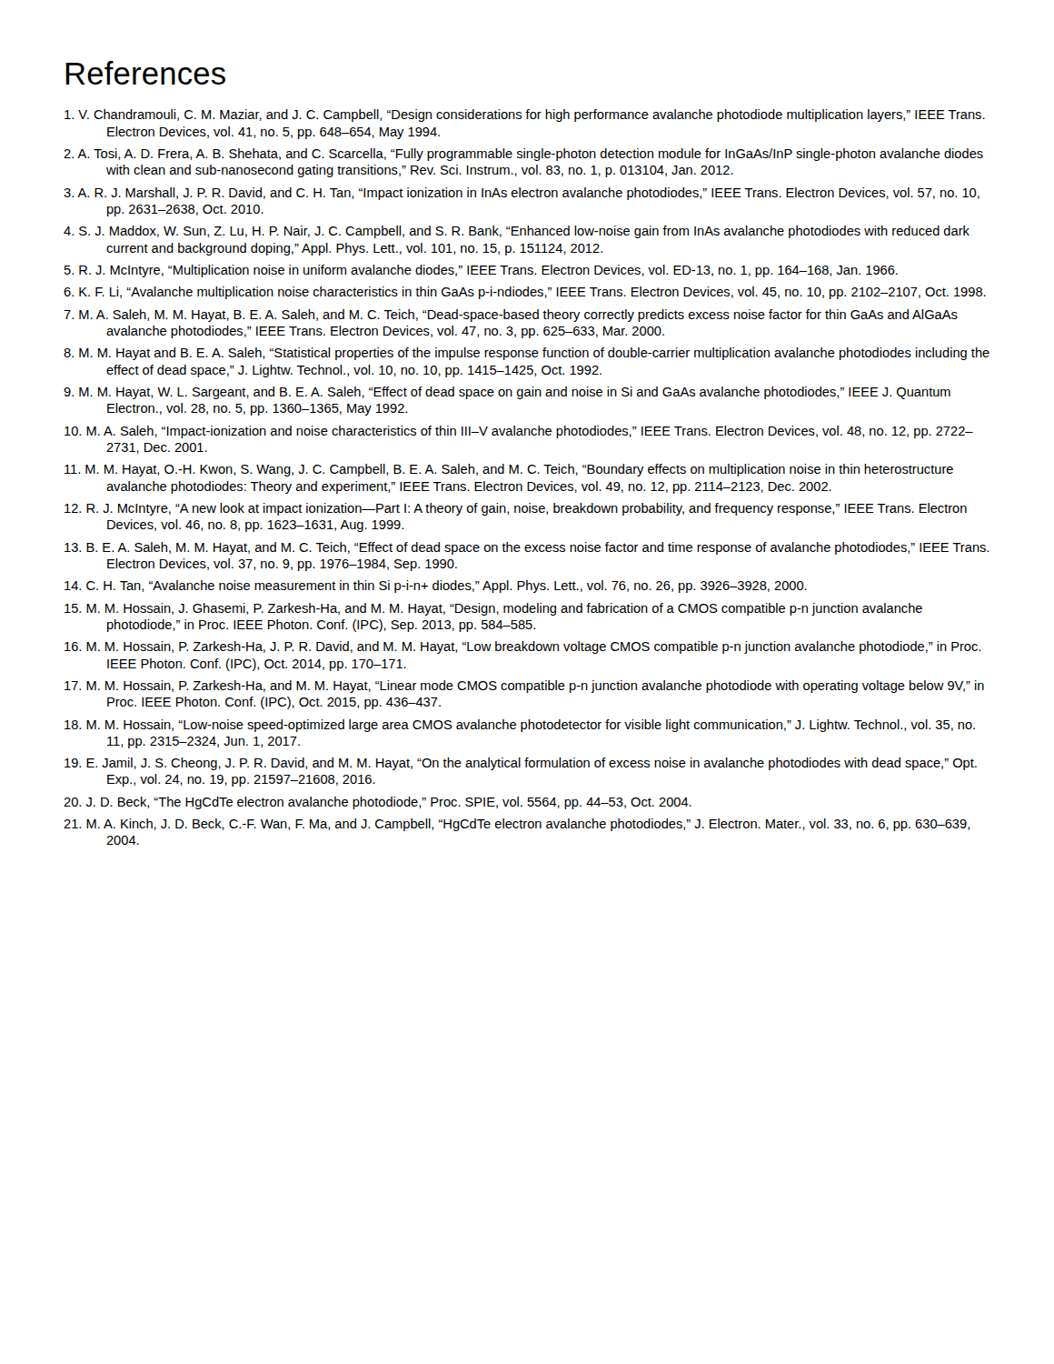References
1. V. Chandramouli, C. M. Maziar, and J. C. Campbell, “Design considerations for high performance avalanche photodiode multiplication layers,” IEEE Trans. Electron Devices, vol. 41, no. 5, pp. 648–654, May 1994.
2. A. Tosi, A. D. Frera, A. B. Shehata, and C. Scarcella, “Fully programmable single-photon detection module for InGaAs/InP single-photon avalanche diodes with clean and sub-nanosecond gating transitions,” Rev. Sci. Instrum., vol. 83, no. 1, p. 013104, Jan. 2012.
3. A. R. J. Marshall, J. P. R. David, and C. H. Tan, “Impact ionization in InAs electron avalanche photodiodes,” IEEE Trans. Electron Devices, vol. 57, no. 10, pp. 2631–2638, Oct. 2010.
4. S. J. Maddox, W. Sun, Z. Lu, H. P. Nair, J. C. Campbell, and S. R. Bank, “Enhanced low-noise gain from InAs avalanche photodiodes with reduced dark current and background doping,” Appl. Phys. Lett., vol. 101, no. 15, p. 151124, 2012.
5. R. J. McIntyre, “Multiplication noise in uniform avalanche diodes,” IEEE Trans. Electron Devices, vol. ED-13, no. 1, pp. 164–168, Jan. 1966.
6. K. F. Li, “Avalanche multiplication noise characteristics in thin GaAs p-i-ndiodes,” IEEE Trans. Electron Devices, vol. 45, no. 10, pp. 2102–2107, Oct. 1998.
7. M. A. Saleh, M. M. Hayat, B. E. A. Saleh, and M. C. Teich, “Dead-space-based theory correctly predicts excess noise factor for thin GaAs and AlGaAs avalanche photodiodes,” IEEE Trans. Electron Devices, vol. 47, no. 3, pp. 625–633, Mar. 2000.
8. M. M. Hayat and B. E. A. Saleh, “Statistical properties of the impulse response function of double-carrier multiplication avalanche photodiodes including the effect of dead space,” J. Lightw. Technol., vol. 10, no. 10, pp. 1415–1425, Oct. 1992.
9. M. M. Hayat, W. L. Sargeant, and B. E. A. Saleh, “Effect of dead space on gain and noise in Si and GaAs avalanche photodiodes,” IEEE J. Quantum Electron., vol. 28, no. 5, pp. 1360–1365, May 1992.
10. M. A. Saleh, “Impact-ionization and noise characteristics of thin III–V avalanche photodiodes,” IEEE Trans. Electron Devices, vol. 48, no. 12, pp. 2722–2731, Dec. 2001.
11. M. M. Hayat, O.-H. Kwon, S. Wang, J. C. Campbell, B. E. A. Saleh, and M. C. Teich, “Boundary effects on multiplication noise in thin heterostructure avalanche photodiodes: Theory and experiment,” IEEE Trans. Electron Devices, vol. 49, no. 12, pp. 2114–2123, Dec. 2002.
12. R. J. McIntyre, “A new look at impact ionization—Part I: A theory of gain, noise, breakdown probability, and frequency response,” IEEE Trans. Electron Devices, vol. 46, no. 8, pp. 1623–1631, Aug. 1999.
13. B. E. A. Saleh, M. M. Hayat, and M. C. Teich, “Effect of dead space on the excess noise factor and time response of avalanche photodiodes,” IEEE Trans. Electron Devices, vol. 37, no. 9, pp. 1976–1984, Sep. 1990.
14. C. H. Tan, “Avalanche noise measurement in thin Si p-i-n+ diodes,” Appl. Phys. Lett., vol. 76, no. 26, pp. 3926–3928, 2000.
15. M. M. Hossain, J. Ghasemi, P. Zarkesh-Ha, and M. M. Hayat, “Design, modeling and fabrication of a CMOS compatible p-n junction avalanche photodiode,” in Proc. IEEE Photon. Conf. (IPC), Sep. 2013, pp. 584–585.
16. M. M. Hossain, P. Zarkesh-Ha, J. P. R. David, and M. M. Hayat, “Low breakdown voltage CMOS compatible p-n junction avalanche photodiode,” in Proc. IEEE Photon. Conf. (IPC), Oct. 2014, pp. 170–171.
17. M. M. Hossain, P. Zarkesh-Ha, and M. M. Hayat, “Linear mode CMOS compatible p-n junction avalanche photodiode with operating voltage below 9V,” in Proc. IEEE Photon. Conf. (IPC), Oct. 2015, pp. 436–437.
18. M. M. Hossain, “Low-noise speed-optimized large area CMOS avalanche photodetector for visible light communication,” J. Lightw. Technol., vol. 35, no. 11, pp. 2315–2324, Jun. 1, 2017.
19. E. Jamil, J. S. Cheong, J. P. R. David, and M. M. Hayat, “On the analytical formulation of excess noise in avalanche photodiodes with dead space,” Opt. Exp., vol. 24, no. 19, pp. 21597–21608, 2016.
20. J. D. Beck, “The HgCdTe electron avalanche photodiode,” Proc. SPIE, vol. 5564, pp. 44–53, Oct. 2004.
21. M. A. Kinch, J. D. Beck, C.-F. Wan, F. Ma, and J. Campbell, “HgCdTe electron avalanche photodiodes,” J. Electron. Mater., vol. 33, no. 6, pp. 630–639, 2004.